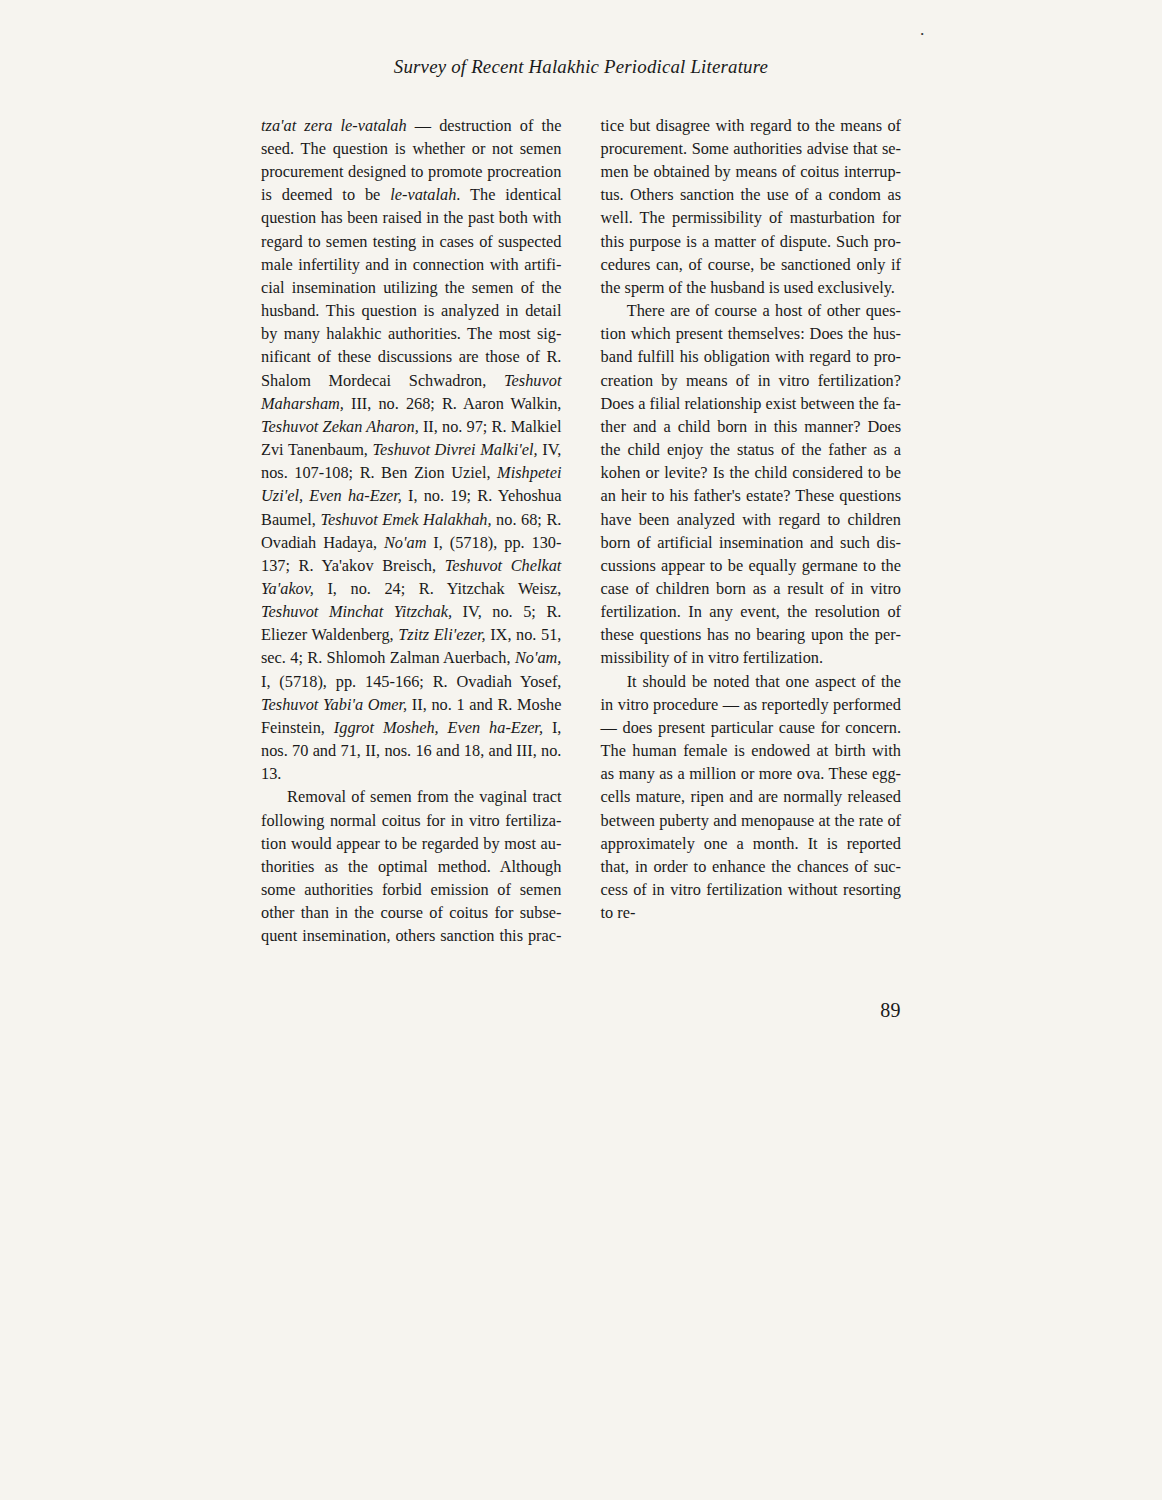.
Survey of Recent Halakhic Periodical Literature
tza'at zera le-vatalah — destruction of the seed. The question is whether or not semen procurement designed to promote procreation is deemed to be le-vatalah. The identical question has been raised in the past both with regard to semen testing in cases of suspected male infertility and in connection with artificial insemination utilizing the semen of the husband. This question is analyzed in detail by many halakhic authorities. The most significant of these discussions are those of R. Shalom Mordecai Schwadron, Teshuvot Maharsham, III, no. 268; R. Aaron Walkin, Teshuvot Zekan Aharon, II, no. 97; R. Malkiel Zvi Tanenbaum, Teshuvot Divrei Malki'el, IV, nos. 107-108; R. Ben Zion Uziel, Mishpetei Uzi'el, Even ha-Ezer, I, no. 19; R. Yehoshua Baumel, Teshuvot Emek Halakhah, no. 68; R. Ovadiah Hadaya, No'am I, (5718), pp. 130-137; R. Ya'akov Breisch, Teshuvot Chelkat Ya'akov, I, no. 24; R. Yitzchak Weisz, Teshuvot Minchat Yitzchak, IV, no. 5; R. Eliezer Waldenberg, Tzitz Eli'ezer, IX, no. 51, sec. 4; R. Shlomoh Zalman Auerbach, No'am, I, (5718), pp. 145-166; R. Ovadiah Yosef, Teshuvot Yabi'a Omer, II, no. 1 and R. Moshe Feinstein, Iggrot Mosheh, Even ha-Ezer, I, nos. 70 and 71, II, nos. 16 and 18, and III, no. 13.
Removal of semen from the vaginal tract following normal coitus for in vitro fertilization would appear to be regarded by most authorities as the optimal method. Although some authorities forbid emission of semen other than in the course of coitus for subsequent insemination, others sanction this practice but disagree with regard to the means of procurement. Some authorities advise that semen be obtained by means of coitus interruptus. Others sanction the use of a condom as well. The permissibility of masturbation for this purpose is a matter of dispute. Such procedures can, of course, be sanctioned only if the sperm of the husband is used exclusively.
There are of course a host of other question which present themselves: Does the husband fulfill his obligation with regard to procreation by means of in vitro fertilization? Does a filial relationship exist between the father and a child born in this manner? Does the child enjoy the status of the father as a kohen or levite? Is the child considered to be an heir to his father's estate? These questions have been analyzed with regard to children born of artificial insemination and such discussions appear to be equally germane to the case of children born as a result of in vitro fertilization. In any event, the resolution of these questions has no bearing upon the permissibility of in vitro fertilization.
It should be noted that one aspect of the in vitro procedure — as reportedly performed — does present particular cause for concern. The human female is endowed at birth with as many as a million or more ova. These egg-cells mature, ripen and are normally released between puberty and menopause at the rate of approximately one a month. It is reported that, in order to enhance the chances of success of in vitro fertilization without resorting to re-
89